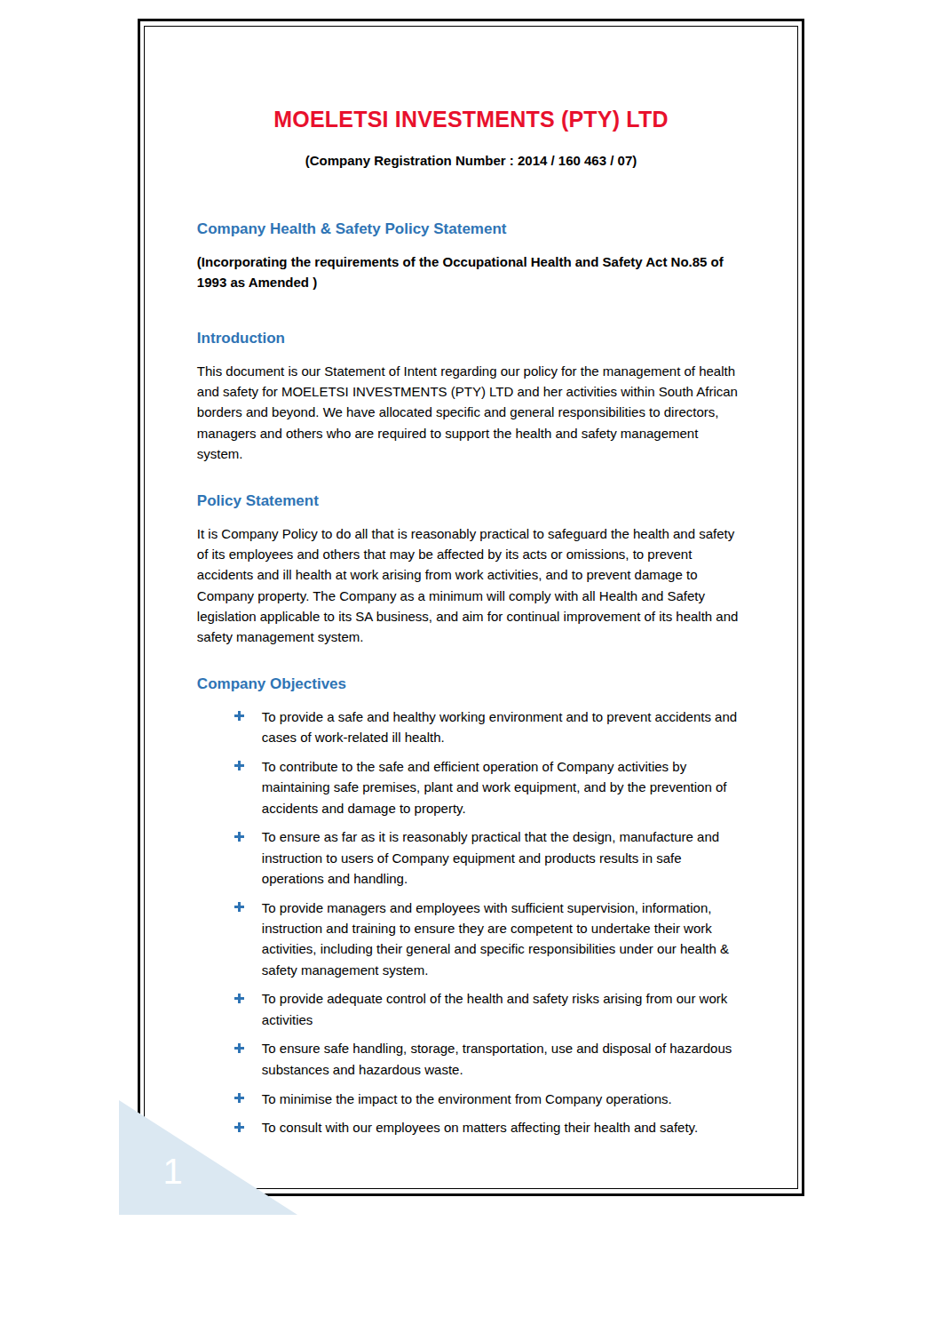MOELETSI INVESTMENTS (PTY) LTD
(Company Registration Number : 2014 / 160 463 / 07)
Company Health & Safety Policy Statement
(Incorporating the requirements of the Occupational Health and Safety Act No.85 of 1993 as Amended )
Introduction
This document is our Statement of Intent regarding our policy for the management of health and safety for MOELETSI INVESTMENTS (PTY) LTD and her activities within South African borders and beyond. We have allocated specific and general responsibilities to directors, managers and others who are required to support the health and safety management system.
Policy Statement
It is Company Policy to do all that is reasonably practical to safeguard the health and safety of its employees and others that may be affected by its acts or omissions, to prevent accidents and ill health at work arising from work activities, and to prevent damage to Company property. The Company as a minimum will comply with all Health and Safety legislation applicable to its SA business, and aim for continual improvement of its health and safety management system.
Company Objectives
To provide a safe and healthy working environment and to prevent accidents and cases of work-related ill health.
To contribute to the safe and efficient operation of Company activities by maintaining safe premises, plant and work equipment, and by the prevention of accidents and damage to property.
To ensure as far as it is reasonably practical that the design, manufacture and instruction to users of Company equipment and products results in safe operations and handling.
To provide managers and employees with sufficient supervision, information, instruction and training to ensure they are competent to undertake their work activities, including their general and specific responsibilities under our health & safety management system.
To provide adequate control of the health and safety risks arising from our work activities
To ensure safe handling, storage, transportation, use and disposal of hazardous substances and hazardous waste.
To minimise the impact to the environment from Company operations.
To consult with our employees on matters affecting their health and safety.
1